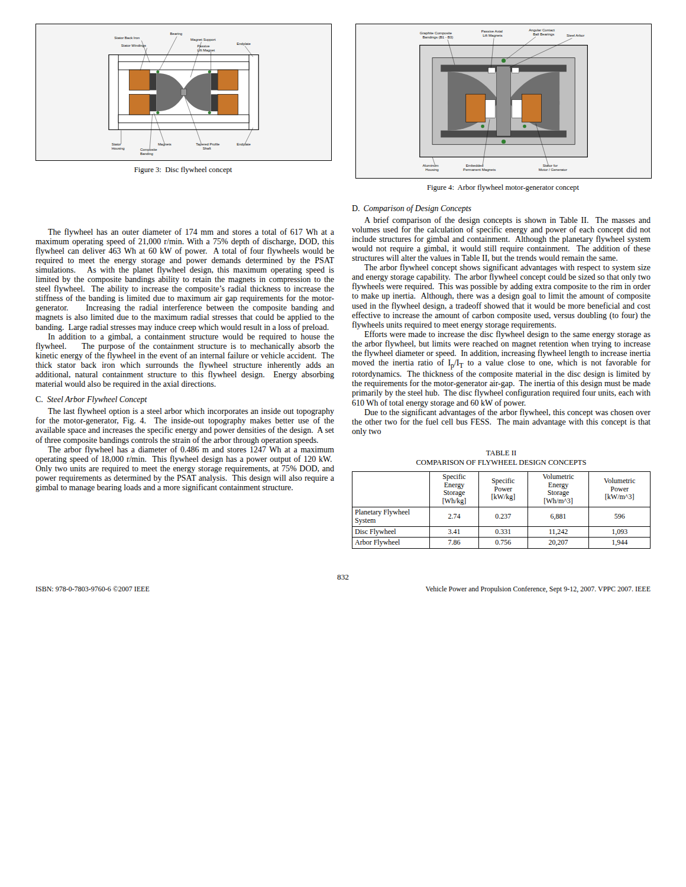Stator Back Iron Stator Windings Bearing Magnet Support Passive Lift Magnet Endplate Stator Housing Composite Banding Magnets Tapered Profile Shaft Endplate
Figure 3: Disc flywheel concept
Graphite Composite Bandings (B1 - B3) Passive Axial Lift Magnets Angular Contact Ball Bearings Steel Arbor Aluminum Housing Embedded Permanent Magnets Stator for Motor / Generator
Figure 4: Arbor flywheel motor-generator concept
The flywheel has an outer diameter of 174 mm and stores a total of 617 Wh at a maximum operating speed of 21,000 r/min. With a 75% depth of discharge, DOD, this flywheel can deliver 463 Wh at 60 kW of power. A total of four flywheels would be required to meet the energy storage and power demands determined by the PSAT simulations. As with the planet flywheel design, this maximum operating speed is limited by the composite bandings ability to retain the magnets in compression to the steel flywheel. The ability to increase the composite’s radial thickness to increase the stiffness of the banding is limited due to maximum air gap requirements for the motor-generator. Increasing the radial interference between the composite banding and magnets is also limited due to the maximum radial stresses that could be applied to the banding. Large radial stresses may induce creep which would result in a loss of preload.
In addition to a gimbal, a containment structure would be required to house the flywheel. The purpose of the containment structure is to mechanically absorb the kinetic energy of the flywheel in the event of an internal failure or vehicle accident. The thick stator back iron which surrounds the flywheel structure inherently adds an additional, natural containment structure to this flywheel design. Energy absorbing material would also be required in the axial directions.
C. Steel Arbor Flywheel Concept
The last flywheel option is a steel arbor which incorporates an inside out topography for the motor-generator, Fig. 4. The inside-out topography makes better use of the available space and increases the specific energy and power densities of the design. A set of three composite bandings controls the strain of the arbor through operation speeds.
The arbor flywheel has a diameter of 0.486 m and stores 1247 Wh at a maximum operating speed of 18,000 r/min. This flywheel design has a power output of 120 kW. Only two units are required to meet the energy storage requirements, at 75% DOD, and power requirements as determined by the PSAT analysis. This design will also require a gimbal to manage bearing loads and a more significant containment structure.
D. Comparison of Design Concepts
A brief comparison of the design concepts is shown in Table II. The masses and volumes used for the calculation of specific energy and power of each concept did not include structures for gimbal and containment. Although the planetary flywheel system would not require a gimbal, it would still require containment. The addition of these structures will alter the values in Table II, but the trends would remain the same.
The arbor flywheel concept shows significant advantages with respect to system size and energy storage capability. The arbor flywheel concept could be sized so that only two flywheels were required. This was possible by adding extra composite to the rim in order to make up inertia. Although, there was a design goal to limit the amount of composite used in the flywheel design, a tradeoff showed that it would be more beneficial and cost effective to increase the amount of carbon composite used, versus doubling (to four) the flywheels units required to meet energy storage requirements.
Efforts were made to increase the disc flywheel design to the same energy storage as the arbor flywheel, but limits were reached on magnet retention when trying to increase the flywheel diameter or speed. In addition, increasing flywheel length to increase inertia moved the inertia ratio of Ip/IT to a value close to one, which is not favorable for rotordynamics. The thickness of the composite material in the disc design is limited by the requirements for the motor-generator air-gap. The inertia of this design must be made primarily by the steel hub. The disc flywheel configuration required four units, each with 610 Wh of total energy storage and 60 kW of power.
Due to the significant advantages of the arbor flywheel, this concept was chosen over the other two for the fuel cell bus FESS. The main advantage with this concept is that only two
TABLE II
COMPARISON OF FLYWHEEL DESIGN CONCEPTS
| | Specific Energy Storage [Wh/kg] | Specific Power [kW/kg] | Volumetric Energy Storage [Wh/m^3] | Volumetric Power [kW/m^3] |
| --- | --- | --- | --- | --- |
| Planetary Flywheel System | 2.74 | 0.237 | 6,881 | 596 |
| Disc Flywheel | 3.41 | 0.331 | 11,242 | 1,093 |
| Arbor Flywheel | 7.86 | 0.756 | 20,207 | 1,944 |
832
ISBN: 978-0-7803-9760-6 ©2007 IEEE
Vehicle Power and Propulsion Conference, Sept 9-12, 2007. VPPC 2007. IEEE